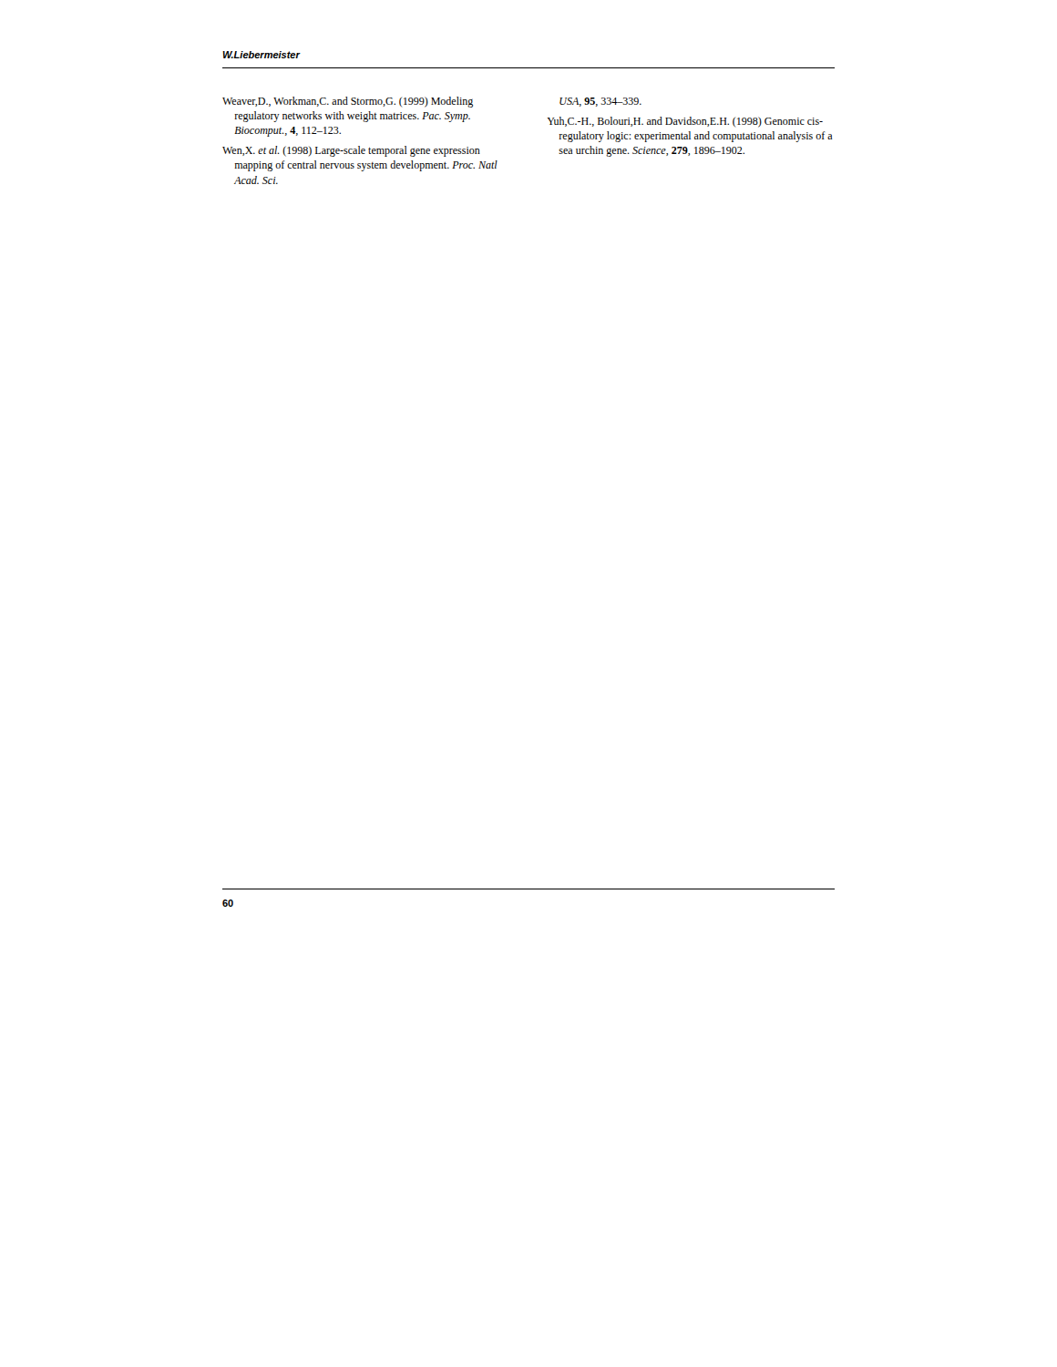W.Liebermeister
Weaver,D., Workman,C. and Stormo,G. (1999) Modeling regulatory networks with weight matrices. Pac. Symp. Biocomput., 4, 112–123.
Wen,X. et al. (1998) Large-scale temporal gene expression mapping of central nervous system development. Proc. Natl Acad. Sci.
USA, 95, 334–339.
Yuh,C.-H., Bolouri,H. and Davidson,E.H. (1998) Genomic cis-regulatory logic: experimental and computational analysis of a sea urchin gene. Science, 279, 1896–1902.
60